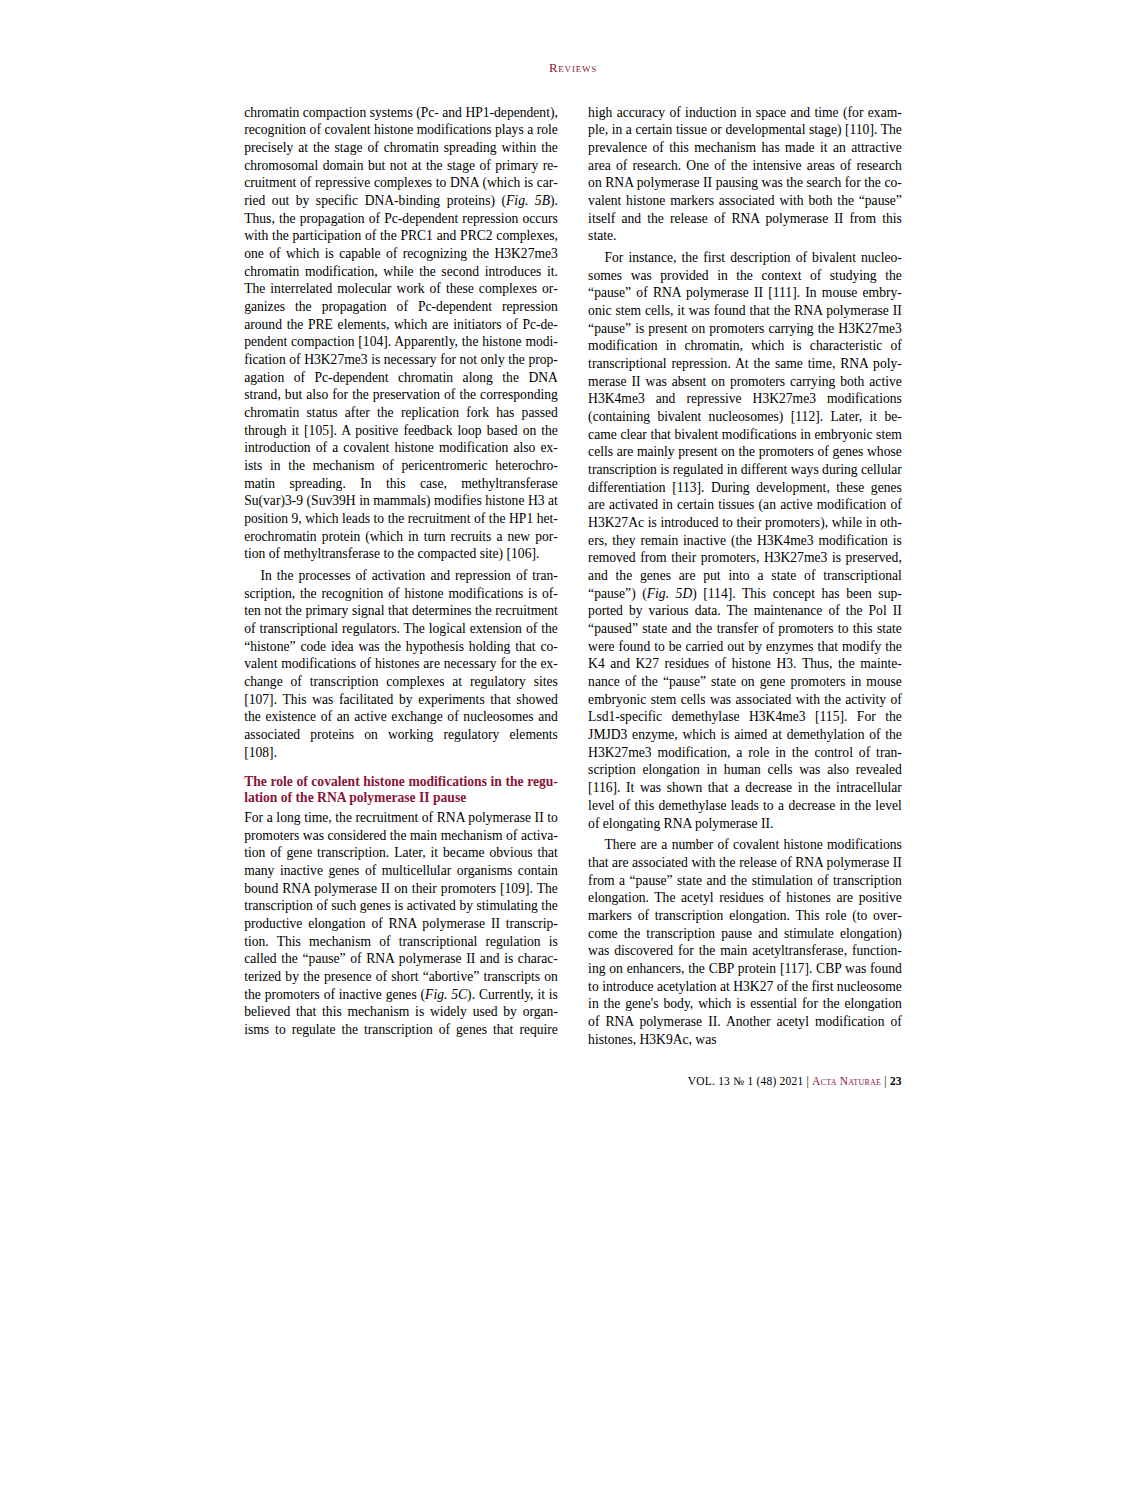Reviews
chromatin compaction systems (Pc- and HP1-dependent), recognition of covalent histone modifications plays a role precisely at the stage of chromatin spreading within the chromosomal domain but not at the stage of primary recruitment of repressive complexes to DNA (which is carried out by specific DNA-binding proteins) (Fig. 5B). Thus, the propagation of Pc-dependent repression occurs with the participation of the PRC1 and PRC2 complexes, one of which is capable of recognizing the H3K27me3 chromatin modification, while the second introduces it. The interrelated molecular work of these complexes organizes the propagation of Pc-dependent repression around the PRE elements, which are initiators of Pc-dependent compaction [104]. Apparently, the histone modification of H3K27me3 is necessary for not only the propagation of Pc-dependent chromatin along the DNA strand, but also for the preservation of the corresponding chromatin status after the replication fork has passed through it [105]. A positive feedback loop based on the introduction of a covalent histone modification also exists in the mechanism of pericentromeric heterochromatin spreading. In this case, methyltransferase Su(var)3-9 (Suv39H in mammals) modifies histone H3 at position 9, which leads to the recruitment of the HP1 heterochromatin protein (which in turn recruits a new portion of methyltransferase to the compacted site) [106].
In the processes of activation and repression of transcription, the recognition of histone modifications is often not the primary signal that determines the recruitment of transcriptional regulators. The logical extension of the “histone” code idea was the hypothesis holding that covalent modifications of histones are necessary for the exchange of transcription complexes at regulatory sites [107]. This was facilitated by experiments that showed the existence of an active exchange of nucleosomes and associated proteins on working regulatory elements [108].
The role of covalent histone modifications in the regulation of the RNA polymerase II pause
For a long time, the recruitment of RNA polymerase II to promoters was considered the main mechanism of activation of gene transcription. Later, it became obvious that many inactive genes of multicellular organisms contain bound RNA polymerase II on their promoters [109]. The transcription of such genes is activated by stimulating the productive elongation of RNA polymerase II transcription. This mechanism of transcriptional regulation is called the “pause” of RNA polymerase II and is characterized by the presence of short “abortive” transcripts on the promoters of inactive genes (Fig. 5C). Currently, it is believed that this mechanism is widely used by organisms to regulate the transcription of genes that require high accuracy of induction in space and time (for example, in a certain tissue or developmental stage) [110]. The prevalence of this mechanism has made it an attractive area of research. One of the intensive areas of research on RNA polymerase II pausing was the search for the covalent histone markers associated with both the “pause” itself and the release of RNA polymerase II from this state.
For instance, the first description of bivalent nucleosomes was provided in the context of studying the “pause” of RNA polymerase II [111]. In mouse embryonic stem cells, it was found that the RNA polymerase II “pause” is present on promoters carrying the H3K27me3 modification in chromatin, which is characteristic of transcriptional repression. At the same time, RNA polymerase II was absent on promoters carrying both active H3K4me3 and repressive H3K27me3 modifications (containing bivalent nucleosomes) [112]. Later, it became clear that bivalent modifications in embryonic stem cells are mainly present on the promoters of genes whose transcription is regulated in different ways during cellular differentiation [113]. During development, these genes are activated in certain tissues (an active modification of H3K27Ac is introduced to their promoters), while in others, they remain inactive (the H3K4me3 modification is removed from their promoters, H3K27me3 is preserved, and the genes are put into a state of transcriptional “pause”) (Fig. 5D) [114]. This concept has been supported by various data. The maintenance of the Pol II “paused” state and the transfer of promoters to this state were found to be carried out by enzymes that modify the K4 and K27 residues of histone H3. Thus, the maintenance of the “pause” state on gene promoters in mouse embryonic stem cells was associated with the activity of Lsd1-specific demethylase H3K4me3 [115]. For the JMJD3 enzyme, which is aimed at demethylation of the H3K27me3 modification, a role in the control of transcription elongation in human cells was also revealed [116]. It was shown that a decrease in the intracellular level of this demethylase leads to a decrease in the level of elongating RNA polymerase II.
There are a number of covalent histone modifications that are associated with the release of RNA polymerase II from a “pause” state and the stimulation of transcription elongation. The acetyl residues of histones are positive markers of transcription elongation. This role (to overcome the transcription pause and stimulate elongation) was discovered for the main acetyltransferase, functioning on enhancers, the CBP protein [117]. CBP was found to introduce acetylation at H3K27 of the first nucleosome in the gene's body, which is essential for the elongation of RNA polymerase II. Another acetyl modification of histones, H3K9Ac, was
VOL. 13 № 1 (48) 2021 | Acta Naturae | 23